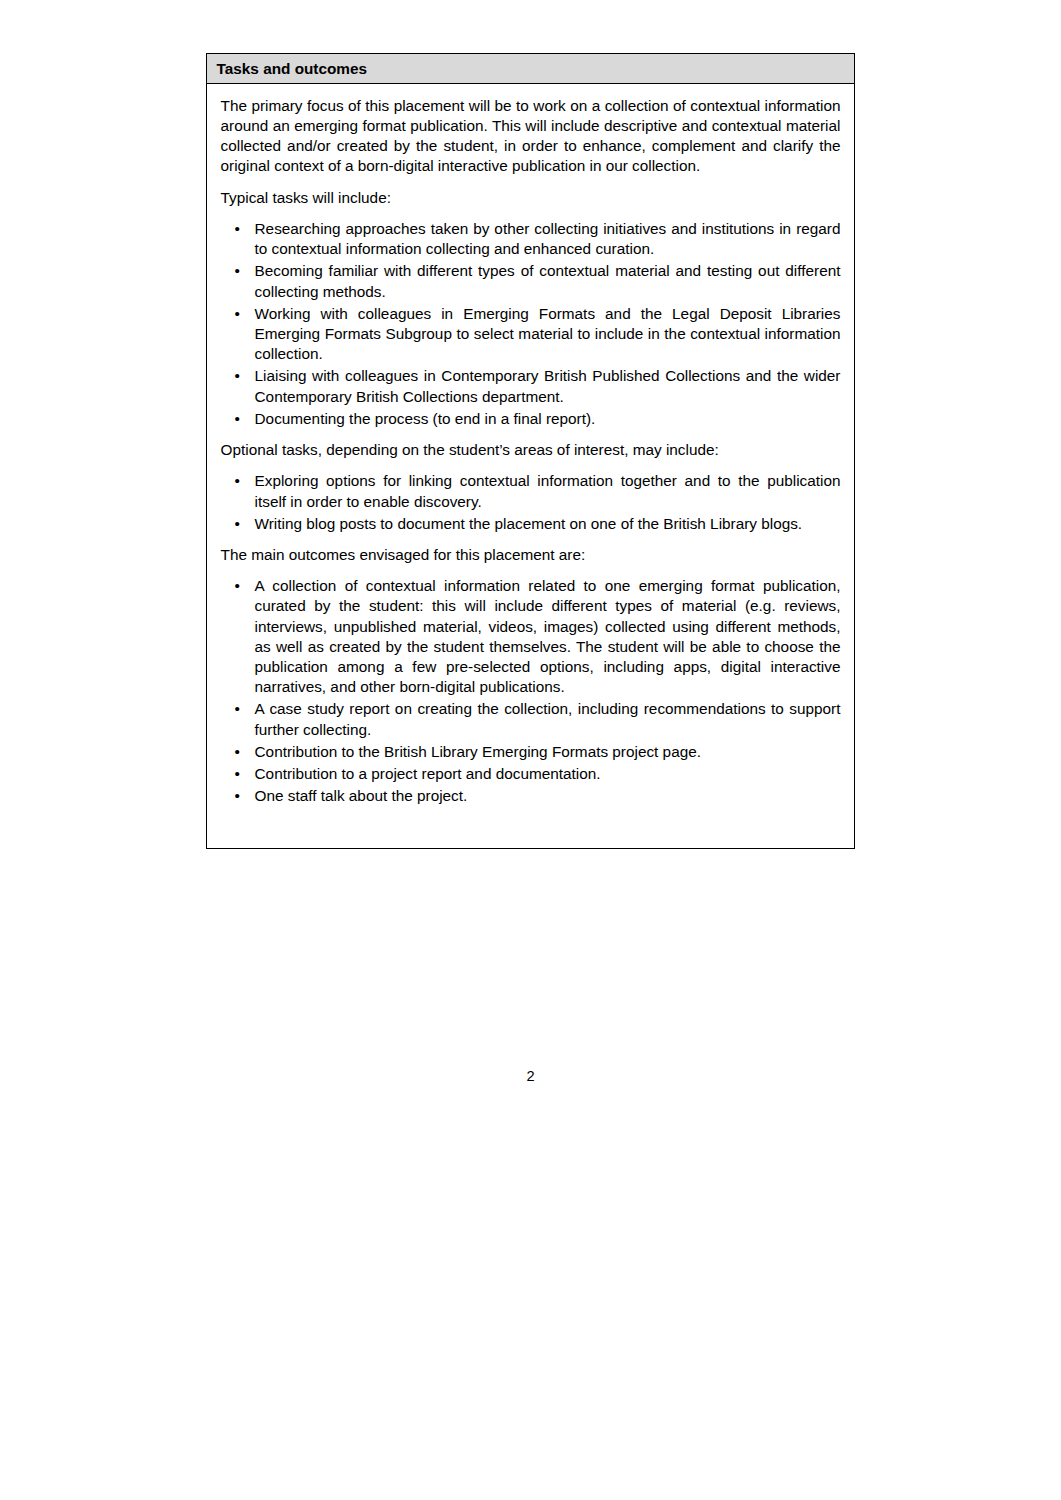Tasks and outcomes
The primary focus of this placement will be to work on a collection of contextual information around an emerging format publication. This will include descriptive and contextual material collected and/or created by the student, in order to enhance, complement and clarify the original context of a born-digital interactive publication in our collection.
Typical tasks will include:
Researching approaches taken by other collecting initiatives and institutions in regard to contextual information collecting and enhanced curation.
Becoming familiar with different types of contextual material and testing out different collecting methods.
Working with colleagues in Emerging Formats and the Legal Deposit Libraries Emerging Formats Subgroup to select material to include in the contextual information collection.
Liaising with colleagues in Contemporary British Published Collections and the wider Contemporary British Collections department.
Documenting the process (to end in a final report).
Optional tasks, depending on the student’s areas of interest, may include:
Exploring options for linking contextual information together and to the publication itself in order to enable discovery.
Writing blog posts to document the placement on one of the British Library blogs.
The main outcomes envisaged for this placement are:
A collection of contextual information related to one emerging format publication, curated by the student: this will include different types of material (e.g. reviews, interviews, unpublished material, videos, images) collected using different methods, as well as created by the student themselves. The student will be able to choose the publication among a few pre-selected options, including apps, digital interactive narratives, and other born-digital publications.
A case study report on creating the collection, including recommendations to support further collecting.
Contribution to the British Library Emerging Formats project page.
Contribution to a project report and documentation.
One staff talk about the project.
2